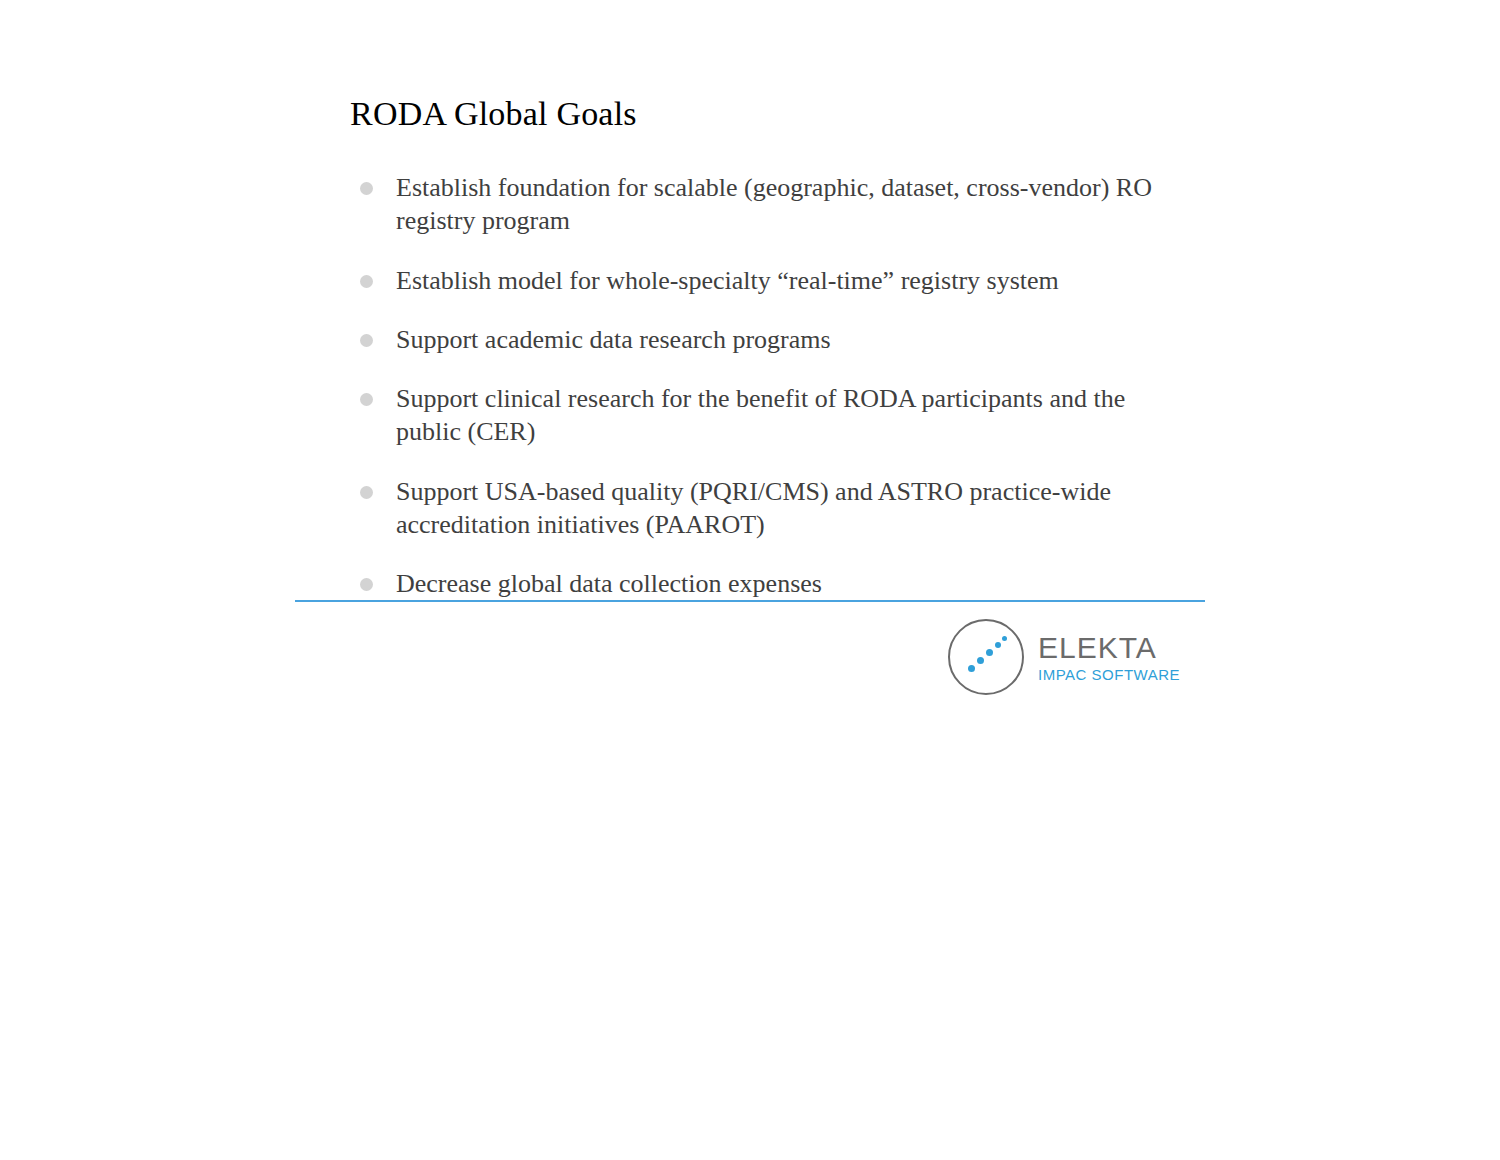RODA Global Goals
Establish foundation for scalable (geographic, dataset, cross-vendor) RO registry program
Establish model for whole-specialty “real-time” registry system
Support academic data research programs
Support clinical research for the benefit of RODA participants and the public (CER)
Support USA-based quality (PQRI/CMS) and ASTRO practice-wide accreditation initiatives (PAAROT)
Decrease global data collection expenses
ELEKTA
IMPAC SOFTWARE